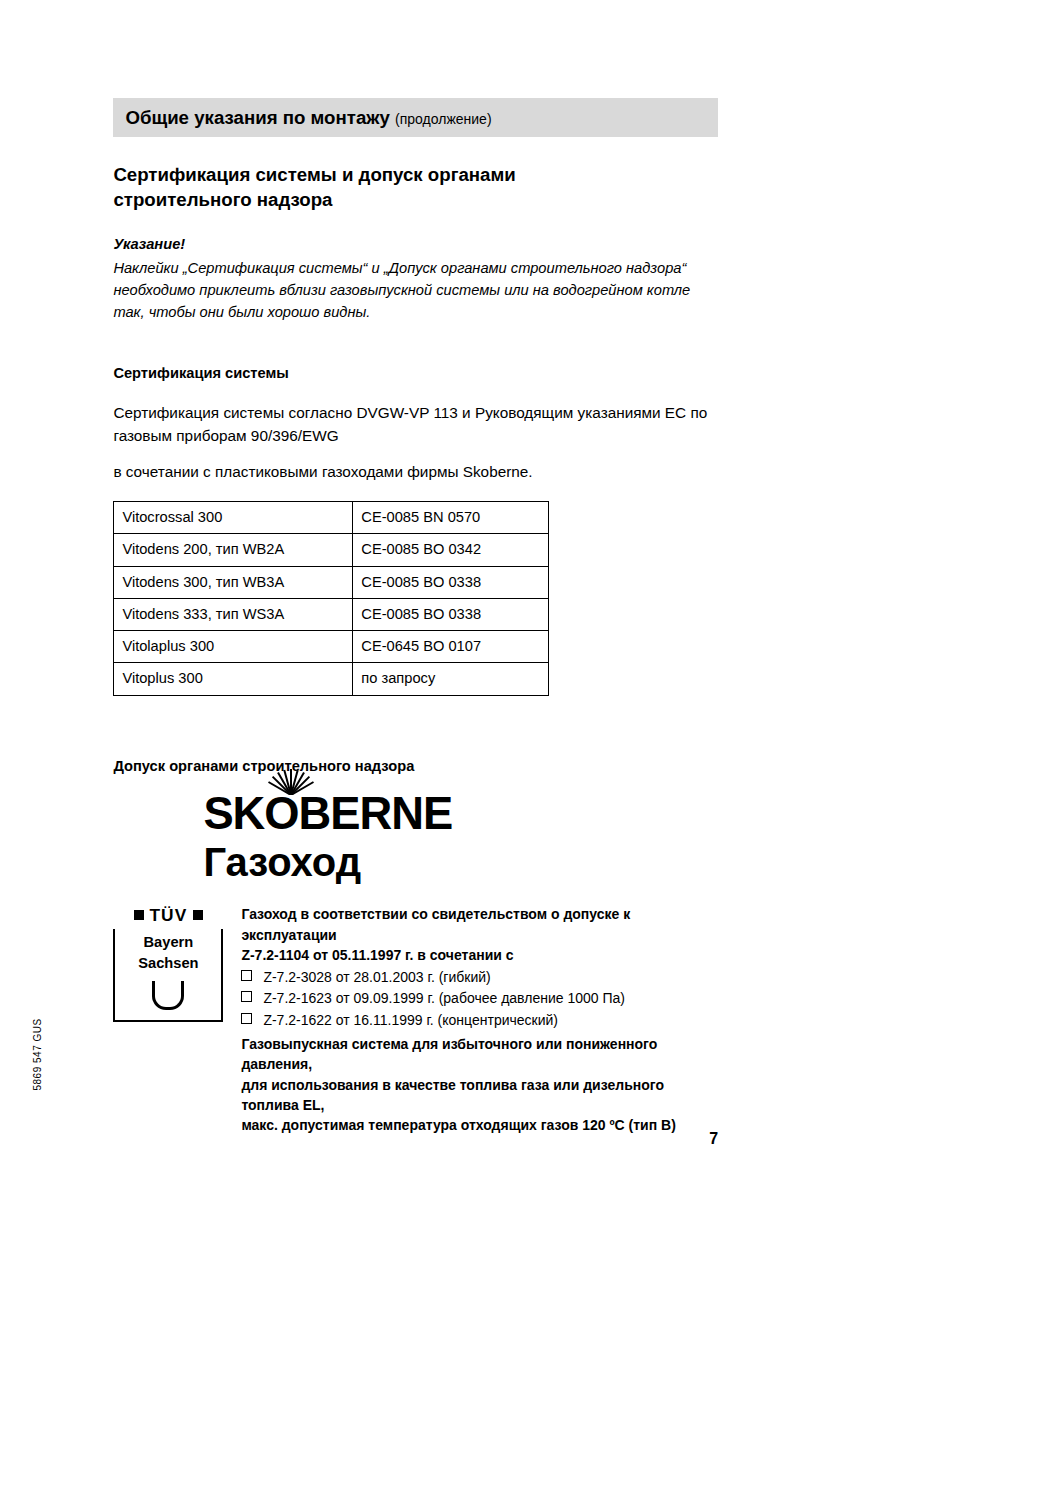Общие указания по монтажу (продолжение)
Сертификация системы и допуск органами
строительного надзора
Указание!
Наклейки „Сертификация системы“ и „Допуск органами строительного надзора“
необходимо приклеить вблизи газовыпускной системы или на водогрейном котле
так, чтобы они были хорошо видны.
Сертификация системы
Сертификация системы согласно DVGW-VP 113 и Руководящим указаниями ЕС по
газовым приборам 90/396/EWG
в сочетании с пластиковыми газоходами фирмы Skoberne.
| Vitocrossal 300 | CE-0085 BN 0570 |
| Vitodens 200, тип WB2A | CE-0085 BO 0342 |
| Vitodens 300, тип WB3A | CE-0085 BO 0338 |
| Vitodens 333, тип WS3A | CE-0085 BO 0338 |
| Vitolaplus 300 | CE-0645 BO 0107 |
| Vitoplus 300 | по запросу |
Допуск органами строительного надзора
SKOBERNE
Газоход
TÜV
Bayern
Sachsen
Газоход в соответствии со свидетельством о допуске к
эксплуатации
Z-7.2-1104 от 05.11.1997 г. в сочетании с
Z-7.2-3028 от 28.01.2003 г. (гибкий)
Z-7.2-1623 от 09.09.1999 г. (рабочее давление 1000 Па)
Z-7.2-1622 от 16.11.1999 г. (концентрический)
Газовыпускная система для избыточного или пониженного
давления,
для использования в качестве топлива газа или дизельного
топлива EL,
макс. допустимая температура отходящих газов 120 ºC (тип B)
5869 547 GUS
7